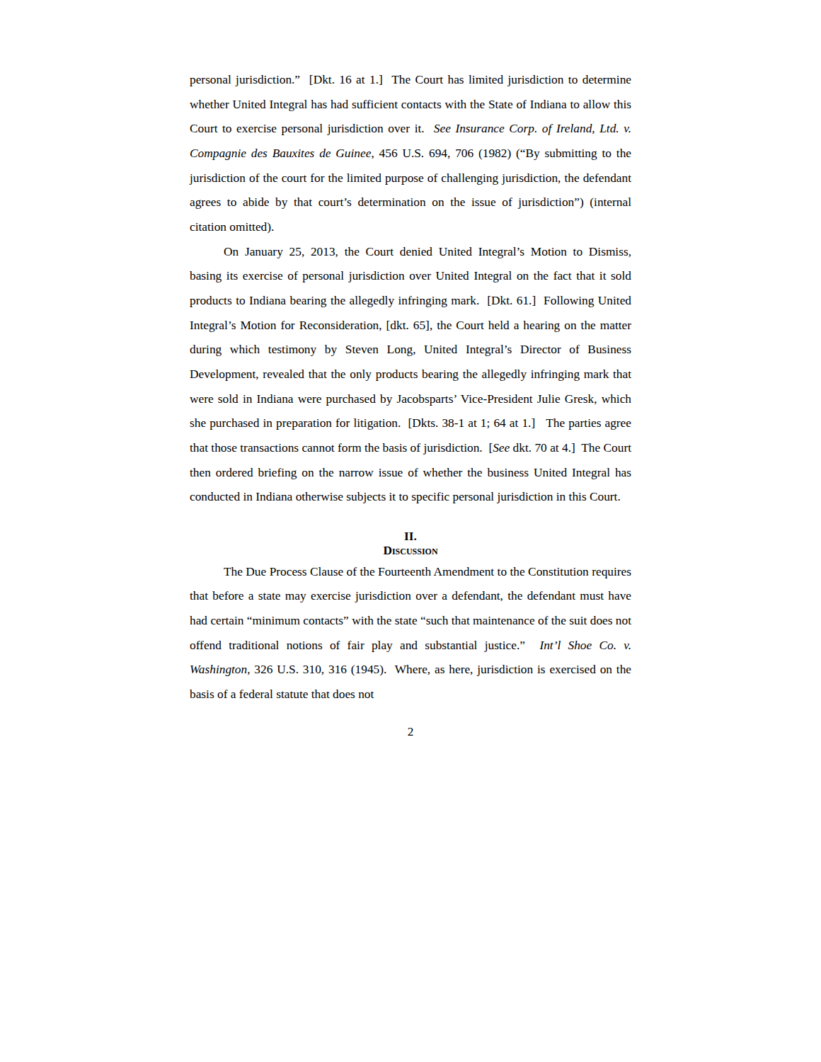personal jurisdiction.” [Dkt. 16 at 1.] The Court has limited jurisdiction to determine whether United Integral has had sufficient contacts with the State of Indiana to allow this Court to exercise personal jurisdiction over it. See Insurance Corp. of Ireland, Ltd. v. Compagnie des Bauxites de Guinee, 456 U.S. 694, 706 (1982) (“By submitting to the jurisdiction of the court for the limited purpose of challenging jurisdiction, the defendant agrees to abide by that court’s determination on the issue of jurisdiction”) (internal citation omitted).
On January 25, 2013, the Court denied United Integral’s Motion to Dismiss, basing its exercise of personal jurisdiction over United Integral on the fact that it sold products to Indiana bearing the allegedly infringing mark. [Dkt. 61.] Following United Integral’s Motion for Reconsideration, [dkt. 65], the Court held a hearing on the matter during which testimony by Steven Long, United Integral’s Director of Business Development, revealed that the only products bearing the allegedly infringing mark that were sold in Indiana were purchased by Jacobsparts’ Vice-President Julie Gresk, which she purchased in preparation for litigation. [Dkts. 38-1 at 1; 64 at 1.] The parties agree that those transactions cannot form the basis of jurisdiction. [See dkt. 70 at 4.] The Court then ordered briefing on the narrow issue of whether the business United Integral has conducted in Indiana otherwise subjects it to specific personal jurisdiction in this Court.
II. Discussion
The Due Process Clause of the Fourteenth Amendment to the Constitution requires that before a state may exercise jurisdiction over a defendant, the defendant must have had certain “minimum contacts” with the state “such that maintenance of the suit does not offend traditional notions of fair play and substantial justice.” Int’l Shoe Co. v. Washington, 326 U.S. 310, 316 (1945). Where, as here, jurisdiction is exercised on the basis of a federal statute that does not
2